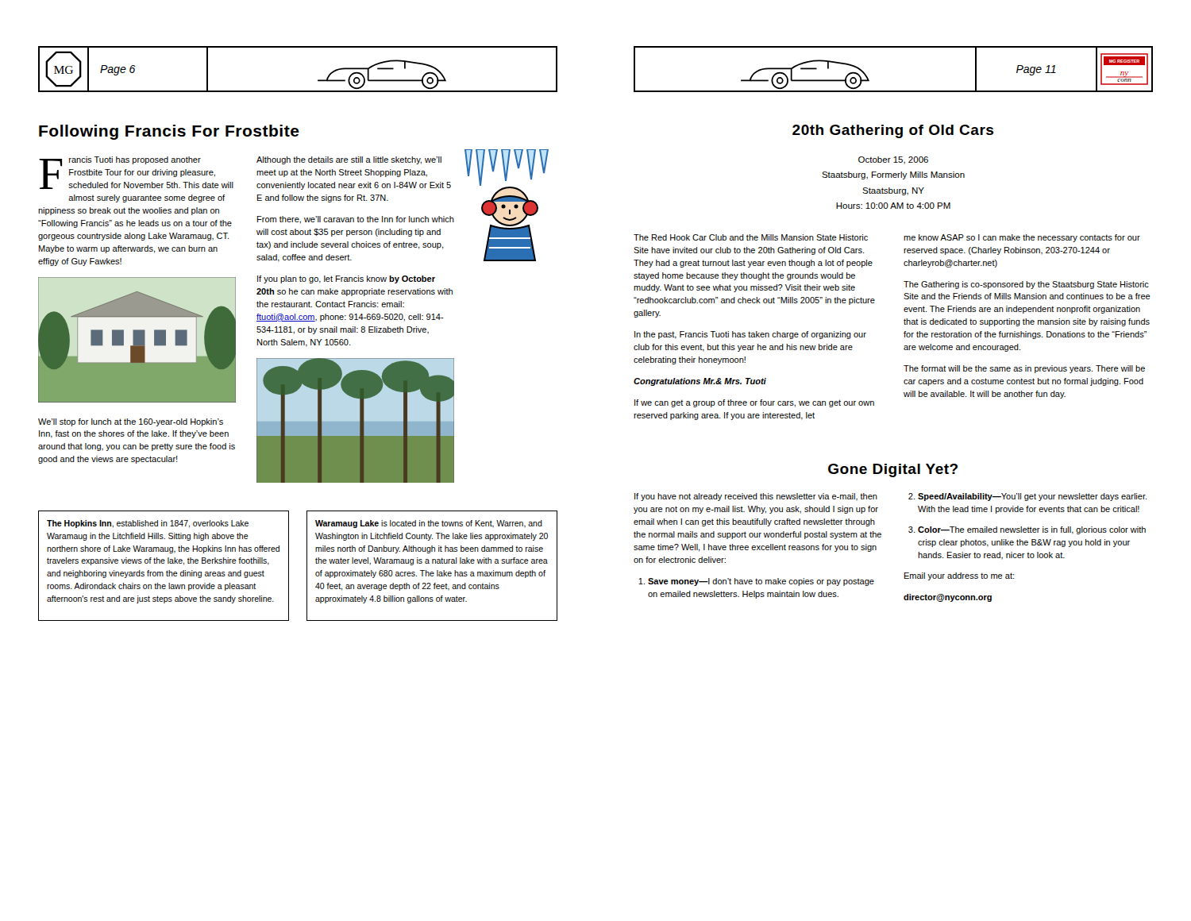MG
Page 6
Following Francis For Frostbite
Francis Tuoti has proposed another Frostbite Tour for our driving pleasure, scheduled for November 5th. This date will almost surely guarantee some degree of nippiness so break out the woolies and plan on “Following Francis” as he leads us on a tour of the gorgeous countryside along Lake Waramaug, CT. Maybe to warm up afterwards, we can burn an effigy of Guy Fawkes!
We’ll stop for lunch at the 160-year-old Hopkin’s Inn, fast on the shores of the lake. If they’ve been around that long, you can be pretty sure the food is good and the views are spectacular!
Although the details are still a little sketchy, we’ll meet up at the North Street Shopping Plaza, conveniently located near exit 6 on I-84W or Exit 5 E and follow the signs for Rt. 37N.
From there, we’ll caravan to the Inn for lunch which will cost about $35 per person (including tip and tax) and include several choices of entree, soup, salad, coffee and desert.
If you plan to go, let Francis know by October 20th so he can make appropriate reservations with the restaurant. Contact Francis: email: ftuoti@aol.com, phone: 914-669-5020, cell: 914-534-1181, or by snail mail: 8 Elizabeth Drive, North Salem, NY 10560.
The Hopkins Inn, established in 1847, overlooks Lake Waramaug in the Litchfield Hills. Sitting high above the northern shore of Lake Waramaug, the Hopkins Inn has offered travelers expansive views of the lake, the Berkshire foothills, and neighboring vineyards from the dining areas and guest rooms. Adirondack chairs on the lawn provide a pleasant afternoon's rest and are just steps above the sandy shoreline.
Waramaug Lake is located in the towns of Kent, Warren, and Washington in Litchfield County. The lake lies approximately 20 miles north of Danbury. Although it has been dammed to raise the water level, Waramaug is a natural lake with a surface area of approximately 680 acres. The lake has a maximum depth of 40 feet, an average depth of 22 feet, and contains approximately 4.8 billion gallons of water.
Page 11
MG REGISTER ny conn
20th Gathering of Old Cars
October 15, 2006
Staatsburg, Formerly Mills Mansion
Staatsburg, NY
Hours: 10:00 AM to 4:00 PM
The Red Hook Car Club and the Mills Mansion State Historic Site have invited our club to the 20th Gathering of Old Cars. They had a great turnout last year even though a lot of people stayed home because they thought the grounds would be muddy. Want to see what you missed? Visit their web site “redhookcarclub.com” and check out “Mills 2005” in the picture gallery.
In the past, Francis Tuoti has taken charge of organizing our club for this event, but this year he and his new bride are celebrating their honeymoon!
Congratulations Mr.& Mrs. Tuoti
If we can get a group of three or four cars, we can get our own reserved parking area. If you are interested, let
me know ASAP so I can make the necessary contacts for our reserved space. (Charley Robinson, 203-270-1244 or charleyrob@charter.net)
The Gathering is co-sponsored by the Staatsburg State Historic Site and the Friends of Mills Mansion and continues to be a free event. The Friends are an independent nonprofit organization that is dedicated to supporting the mansion site by raising funds for the restoration of the furnishings. Donations to the “Friends” are welcome and encouraged.
The format will be the same as in previous years. There will be car capers and a costume contest but no formal judging. Food will be available. It will be another fun day.
Gone Digital Yet?
If you have not already received this newsletter via e-mail, then you are not on my e-mail list. Why, you ask, should I sign up for email when I can get this beautifully crafted newsletter through the normal mails and support our wonderful postal system at the same time? Well, I have three excellent reasons for you to sign on for electronic deliver:
Save money—I don’t have to make copies or pay postage on emailed newsletters. Helps maintain low dues.
Speed/Availability—You’ll get your newsletter days earlier. With the lead time I provide for events that can be critical!
Color—The emailed newsletter is in full, glorious color with crisp clear photos, unlike the B&W rag you hold in your hands. Easier to read, nicer to look at.
Email your address to me at:
director@nyconn.org